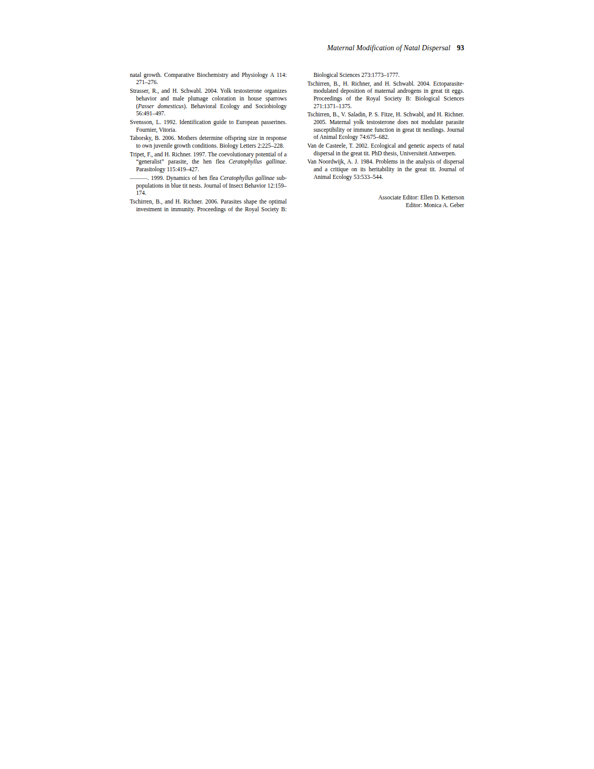Maternal Modification of Natal Dispersal93
natal growth. Comparative Biochemistry and Physiology A 114: 271–276.
Strasser, R., and H. Schwabl. 2004. Yolk testosterone organizes behavior and male plumage coloration in house sparrows (Passer domesticus). Behavioral Ecology and Sociobiology 56:491–497.
Svensson, L. 1992. Identification guide to European passerines. Fournier, Vitoria.
Taborsky, B. 2006. Mothers determine offspring size in response to own juvenile growth conditions. Biology Letters 2:225–228.
Tripet, F., and H. Richner. 1997. The coevolutionary potential of a “generalist” parasite, the hen flea Ceratophyllus gallinae. Parasitology 115:419–427.
———. 1999. Dynamics of hen flea Ceratophyllus gallinae subpopulations in blue tit nests. Journal of Insect Behavior 12:159–174.
Tschirren, B., and H. Richner. 2006. Parasites shape the optimal investment in immunity. Proceedings of the Royal Society B: Biological Sciences 273:1773–1777.
Tschirren, B., H. Richner, and H. Schwabl. 2004. Ectoparasite-modulated deposition of maternal androgens in great tit eggs. Proceedings of the Royal Society B: Biological Sciences 271:1371–1375.
Tschirren, B., V. Saladin, P. S. Fitze, H. Schwabl, and H. Richner. 2005. Maternal yolk testosterone does not modulate parasite susceptibility or immune function in great tit nestlings. Journal of Animal Ecology 74:675–682.
Van de Casteele, T. 2002. Ecological and genetic aspects of natal dispersal in the great tit. PhD thesis, Universiteit Antwerpen.
Van Noordwijk, A. J. 1984. Problems in the analysis of dispersal and a critique on its heritability in the great tit. Journal of Animal Ecology 53:533–544.
Associate Editor: Ellen D. Ketterson
Editor: Monica A. Geber